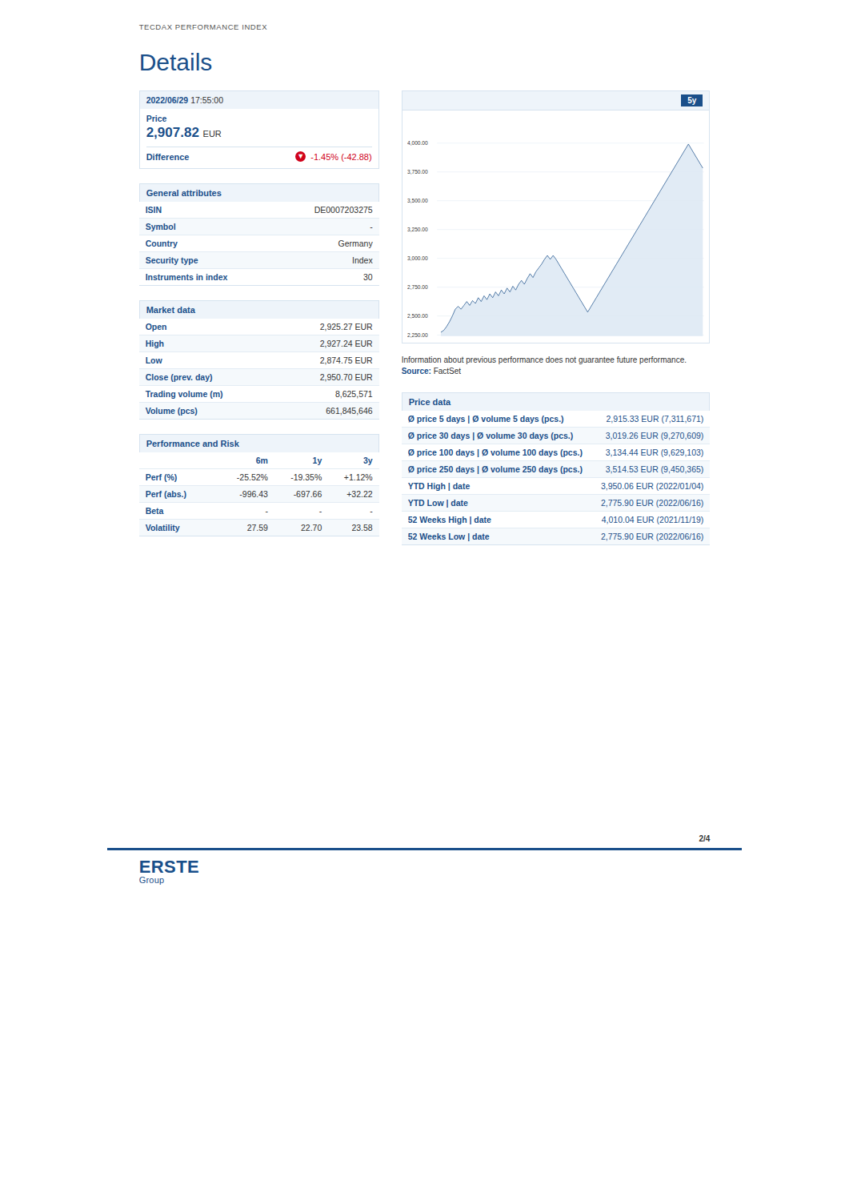TecDAX Performance Index
Details
2022/06/29 17:55:00
Price
2,907.82 EUR
Difference ▼ -1.45% (-42.88)
General attributes
| ISIN | DE0007203275 |
| Symbol | - |
| Country | Germany |
| Security type | Index |
| Instruments in index | 30 |
Market data
| Open | 2,925.27 EUR |
| High | 2,927.24 EUR |
| Low | 2,874.75 EUR |
| Close (prev. day) | 2,950.70 EUR |
| Trading volume (m) | 8,625,571 |
| Volume (pcs) | 661,845,646 |
Performance and Risk
| | 6m | 1y | 3y |
| --- | --- | --- | --- |
| Perf (%) | -25.52% | -19.35% | +1.12% |
| Perf (abs.) | -996.43 | -697.66 | +32.22 |
| Beta | - | - | - |
| Volatility | 27.59 | 22.70 | 23.58 |
5y
4,000.00 3,750.00 3,500.00 3,250.00 3,000.00 2,750.00 2,500.00 2,250.00 2018 2019 2020 2021 2022
Information about previous performance does not guarantee future performance.
Source: FactSet
Price data
| Ø price 5 days / Ø volume 5 days (pcs.) | 2,915.33 EUR (7,311,671) |
| Ø price 30 days / Ø volume 30 days (pcs.) | 3,019.26 EUR (9,270,609) |
| Ø price 100 days / Ø volume 100 days (pcs.) | 3,134.44 EUR (9,629,103) |
| Ø price 250 days / Ø volume 250 days (pcs.) | 3,514.53 EUR (9,450,365) |
| YTD High / date | 3,950.06 EUR (2022/01/04) |
| YTD Low / date | 2,775.90 EUR (2022/06/16) |
| 52 Weeks High / date | 4,010.04 EUR (2021/11/19) |
| 52 Weeks Low / date | 2,775.90 EUR (2022/06/16) |
2/4
ERSTE
Group